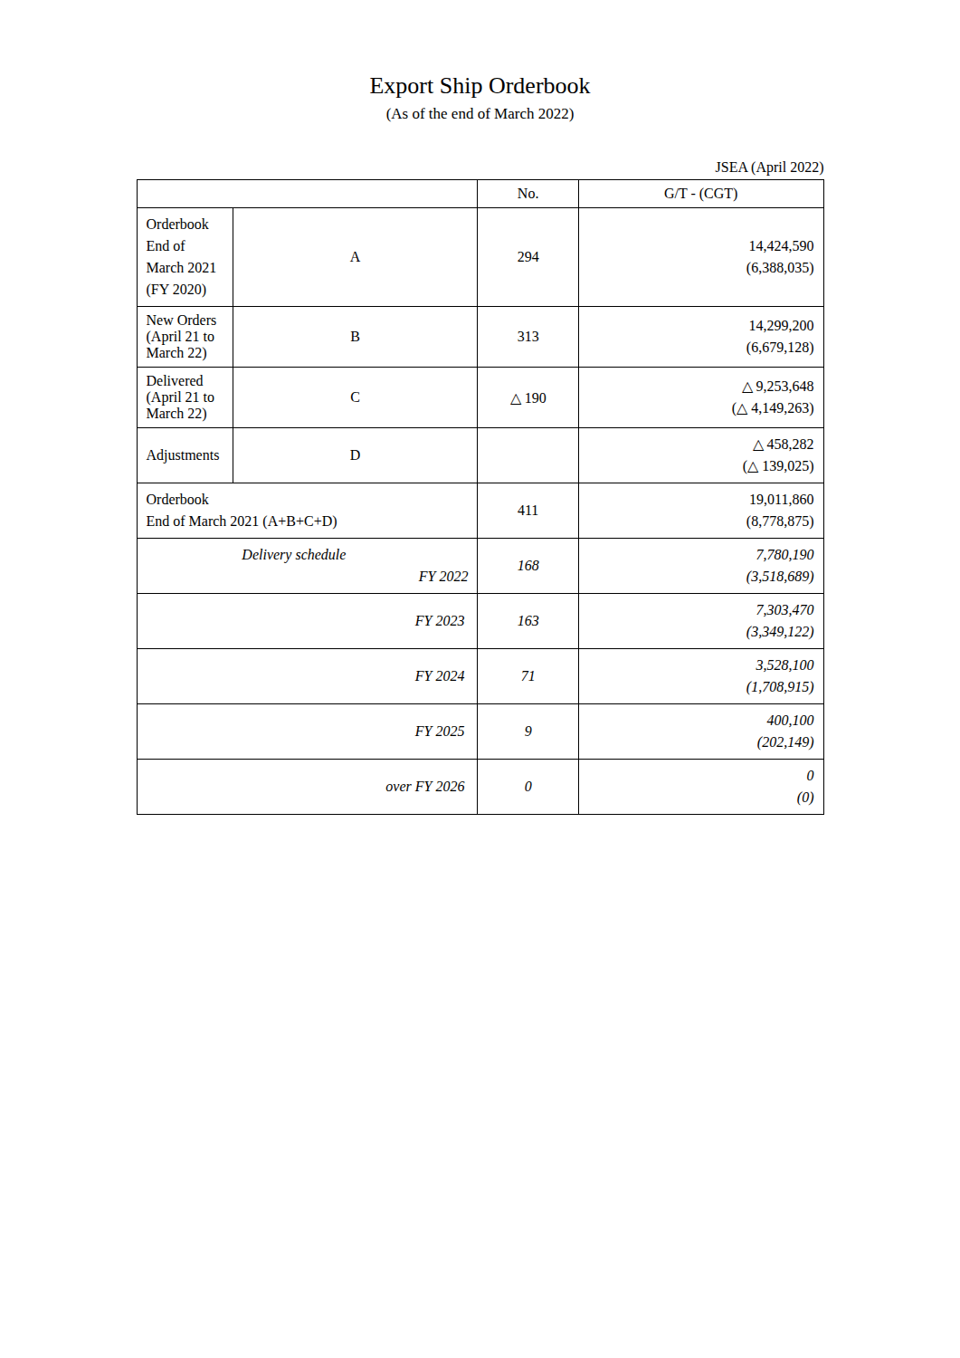Export Ship Orderbook
(As of the end of March 2022)
JSEA (April 2022)
| | No. | G/T - (CGT) |
| Orderbook End of March 2021 (FY 2020) | A | 294 | 14,424,590 (6,388,035) |
| New Orders (April 21 to March 22) | B | 313 | 14,299,200 (6,679,128) |
| Delivered (April 21 to March 22) | C | △ 190 | △ 9,253,648 ( △ 4,149,263) |
| Adjustments | D | | △ 458,282 ( △ 139,025) |
| Orderbook End of March 2021 (A+B+C+D) | 411 | 19,011,860 (8,778,875) |
| | Delivery schedule FY 2022 | 168 | 7,780,190 (3,518,689) |
| | FY 2023 | 163 | 7,303,470 (3,349,122) |
| | FY 2024 | 71 | 3,528,100 (1,708,915) |
| | FY 2025 | 9 | 400,100 (202,149) |
| | over FY 2026 | 0 | 0 (0) |